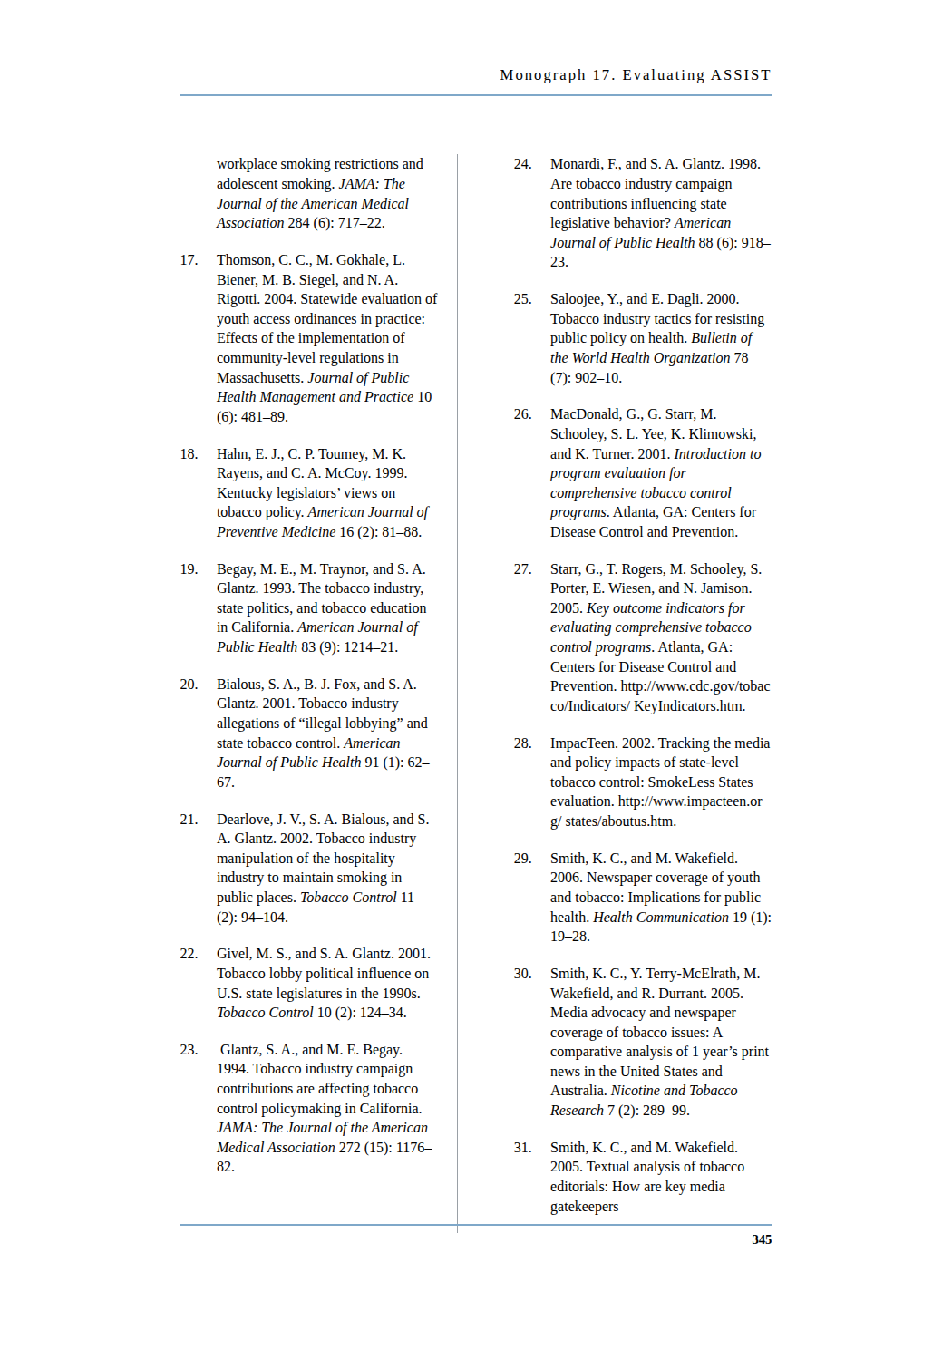Monograph 17. Evaluating ASSIST
workplace smoking restrictions and adolescent smoking. JAMA: The Journal of the American Medical Association 284 (6): 717–22.
17. Thomson, C. C., M. Gokhale, L. Biener, M. B. Siegel, and N. A. Rigotti. 2004. Statewide evaluation of youth access ordinances in practice: Effects of the implementation of community-level regulations in Massachusetts. Journal of Public Health Management and Practice 10 (6): 481–89.
18. Hahn, E. J., C. P. Toumey, M. K. Rayens, and C. A. McCoy. 1999. Kentucky legislators’ views on tobacco policy. American Journal of Preventive Medicine 16 (2): 81–88.
19. Begay, M. E., M. Traynor, and S. A. Glantz. 1993. The tobacco industry, state politics, and tobacco education in California. American Journal of Public Health 83 (9): 1214–21.
20. Bialous, S. A., B. J. Fox, and S. A. Glantz. 2001. Tobacco industry allegations of “illegal lobbying” and state tobacco control. American Journal of Public Health 91 (1): 62–67.
21. Dearlove, J. V., S. A. Bialous, and S. A. Glantz. 2002. Tobacco industry manipulation of the hospitality industry to maintain smoking in public places. Tobacco Control 11 (2): 94–104.
22. Givel, M. S., and S. A. Glantz. 2001. Tobacco lobby political influence on U.S. state legislatures in the 1990s. Tobacco Control 10 (2): 124–34.
23. Glantz, S. A., and M. E. Begay. 1994. Tobacco industry campaign contributions are affecting tobacco control policymaking in California. JAMA: The Journal of the American Medical Association 272 (15): 1176–82.
24. Monardi, F., and S. A. Glantz. 1998. Are tobacco industry campaign contributions influencing state legislative behavior? American Journal of Public Health 88 (6): 918–23.
25. Saloojee, Y., and E. Dagli. 2000. Tobacco industry tactics for resisting public policy on health. Bulletin of the World Health Organization 78 (7): 902–10.
26. MacDonald, G., G. Starr, M. Schooley, S. L. Yee, K. Klimowski, and K. Turner. 2001. Introduction to program evaluation for comprehensive tobacco control programs. Atlanta, GA: Centers for Disease Control and Prevention.
27. Starr, G., T. Rogers, M. Schooley, S. Porter, E. Wiesen, and N. Jamison. 2005. Key outcome indicators for evaluating comprehensive tobacco control programs. Atlanta, GA: Centers for Disease Control and Prevention. http://www.cdc.gov/tobacco/Indicators/ KeyIndicators.htm.
28. ImpacTeen. 2002. Tracking the media and policy impacts of state-level tobacco control: SmokeLess States evaluation. http://www.impacteen.org/ states/aboutus.htm.
29. Smith, K. C., and M. Wakefield. 2006. Newspaper coverage of youth and tobacco: Implications for public health. Health Communication 19 (1): 19–28.
30. Smith, K. C., Y. Terry-McElrath, M. Wakefield, and R. Durrant. 2005. Media advocacy and newspaper coverage of tobacco issues: A comparative analysis of 1 year’s print news in the United States and Australia. Nicotine and Tobacco Research 7 (2): 289–99.
31. Smith, K. C., and M. Wakefield. 2005. Textual analysis of tobacco editorials: How are key media gatekeepers
345